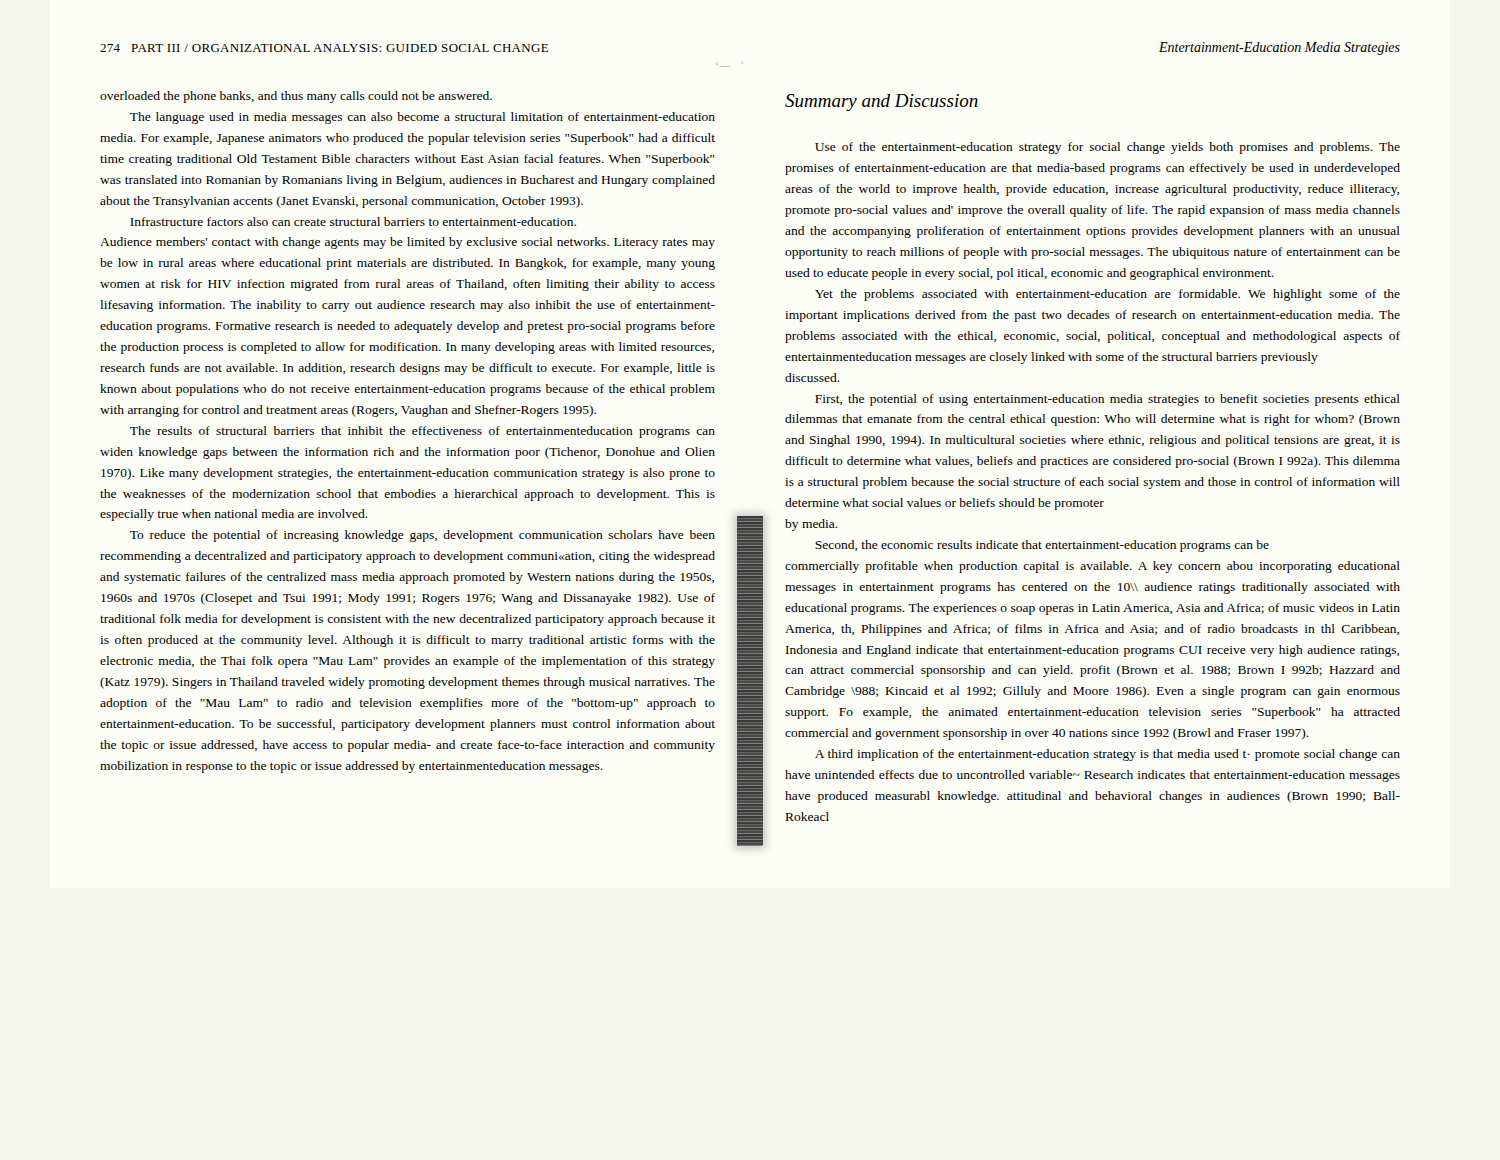274 PART III / ORGANIZATIONAL ANALYSIS: GUIDED SOCIAL CHANGE
Entertainment-Education Media Strategies
‘— ′
overloaded the phone banks, and thus many calls could not be answered.
The language used in media messages can also become a structural limitation of entertainment-education media. For example, Japanese animators who produced the popular television series "Superbook" had a difficult time creating traditional Old Testament Bible characters without East Asian facial features. When "Superbook" was translated into Romanian by Romanians living in Belgium, audiences in Bucharest and Hungary complained about the Transylvanian accents (Janet Evanski, personal communication, October 1993).
Infrastructure factors also can create structural barriers to entertainment-education.
Audience members' contact with change agents may be limited by exclusive social networks. Literacy rates may be low in rural areas where educational print materials are distributed. In Bangkok, for example, many young women at risk for HIV infection migrated from rural areas of Thailand, often limiting their ability to access lifesaving information. The inability to carry out audience research may also inhibit the use of entertainment-education programs. Formative research is needed to adequately develop and pretest pro-social programs before the production process is completed to allow for modification. In many developing areas with limited resources, research funds are not available. In addition, research designs may be difficult to execute. For example, little is known about populations who do not receive entertainment-education programs because of the ethical problem with arranging for control and treatment areas (Rogers, Vaughan and Shefner-Rogers 1995).
The results of structural barriers that inhibit the effectiveness of entertainmenteducation programs can widen knowledge gaps between the information rich and the information poor (Tichenor, Donohue and Olien 1970). Like many development strategies, the entertainment-education communication strategy is also prone to the weaknesses of the modernization school that embodies a hierarchical approach to development. This is especially true when national media are involved.
To reduce the potential of increasing knowledge gaps, development communication scholars have been recommending a decentralized and participatory approach to development communi«ation, citing the widespread and systematic failures of the centralized mass media approach promoted by Western nations during the 1950s, 1960s and 1970s (Closepet and Tsui 1991; Mody 1991; Rogers 1976; Wang and Dissanayake 1982). Use of traditional folk media for development is consistent with the new decentralized participatory approach because it is often produced at the community level. Although it is difficult to marry traditional artistic forms with the electronic media, the Thai folk opera "Mau Lam" provides an example of the implementation of this strategy (Katz 1979). Singers in Thailand traveled widely promoting development themes through musical narratives. The adoption of the "Mau Lam" to radio and television exemplifies more of the "bottom-up" approach to entertainment-education. To be successful, participatory development planners must control information about the topic or issue addressed, have access to popular media- and create face-to-face interaction and community mobilization in response to the topic or issue addressed by entertainmenteducation messages.
Summary and Discussion
Use of the entertainment-education strategy for social change yields both promises and problems. The promises of entertainment-education are that media-based programs can effectively be used in underdeveloped areas of the world to improve health, provide education, increase agricultural productivity, reduce illiteracy, promote pro-social values and' improve the overall quality of life. The rapid expansion of mass media channels and the accompanying proliferation of entertainment options provides development planners with an unusual opportunity to reach millions of people with pro-social messages. The ubiquitous nature of entertainment can be used to educate people in every social, pol itical, economic and geographical environment.
Yet the problems associated with entertainment-education are formidable. We highlight some of the important implications derived from the past two decades of research on entertainment-education media. The problems associated with the ethical, economic, social, political, conceptual and methodological aspects of entertainmenteducation messages are closely linked with some of the structural barriers previously
discussed.
First, the potential of using entertainment-education media strategies to benefit societies presents ethical dilemmas that emanate from the central ethical question: Who will determine what is right for whom? (Brown and Singhal 1990, 1994). In multicultural societies where ethnic, religious and political tensions are great, it is difficult to determine what values, beliefs and practices are considered pro-social (Brown I 992a). This dilemma is a structural problem because the social structure of each social system and those in control of information will determine what social values or beliefs should be promoter
by media.
Second, the economic results indicate that entertainment-education programs can be
commercially profitable when production capital is available. A key concern abou incorporating educational messages in entertainment programs has centered on the 10\\ audience ratings traditionally associated with educational programs. The experiences o soap operas in Latin America, Asia and Africa; of music videos in Latin America, th, Philippines and Africa; of films in Africa and Asia; and of radio broadcasts in thl Caribbean, Indonesia and England indicate that entertainment-education programs CUI receive very high audience ratings, can attract commercial sponsorship and can yield. profit (Brown et al. 1988; Brown I 992b; Hazzard and Cambridge \988; Kincaid et al 1992; Gilluly and Moore 1986). Even a single program can gain enormous support. Fo example, the animated entertainment-education television series "Superbook" ha attracted commercial and government sponsorship in over 40 nations since 1992 (Browl and Fraser 1997).
A third implication of the entertainment-education strategy is that media used t· promote social change can have unintended effects due to uncontrolled variable~ Research indicates that entertainment-education messages have produced measurabl knowledge. attitudinal and behavioral changes in audiences (Brown 1990; Ball-Rokeacl